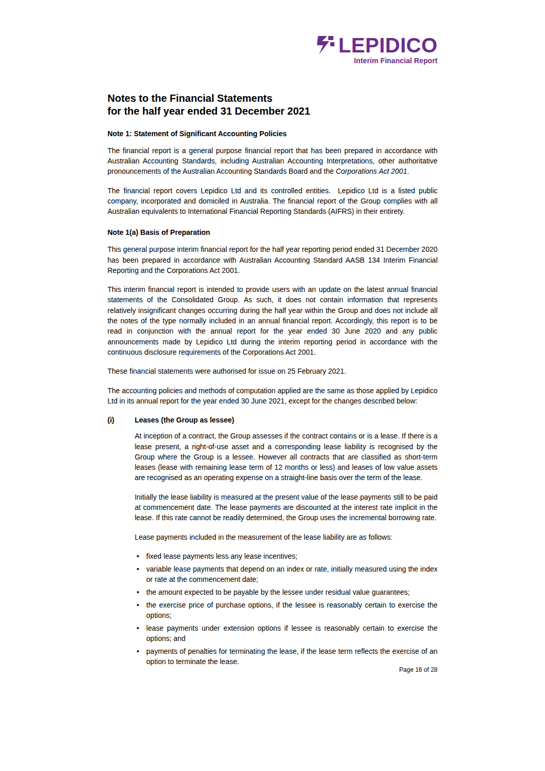LEPIDICO
Interim Financial Report
Notes to the Financial Statementsfor the half year ended 31 December 2021
Note 1: Statement of Significant Accounting Policies
The financial report is a general purpose financial report that has been prepared in accordance with Australian Accounting Standards, including Australian Accounting Interpretations, other authoritative pronouncements of the Australian Accounting Standards Board and the Corporations Act 2001.
The financial report covers Lepidico Ltd and its controlled entities. Lepidico Ltd is a listed public company, incorporated and domiciled in Australia. The financial report of the Group complies with all Australian equivalents to International Financial Reporting Standards (AIFRS) in their entirety.
Note 1(a) Basis of Preparation
This general purpose interim financial report for the half year reporting period ended 31 December 2020 has been prepared in accordance with Australian Accounting Standard AASB 134 Interim Financial Reporting and the Corporations Act 2001.
This interim financial report is intended to provide users with an update on the latest annual financial statements of the Consolidated Group. As such, it does not contain information that represents relatively insignificant changes occurring during the half year within the Group and does not include all the notes of the type normally included in an annual financial report. Accordingly, this report is to be read in conjunction with the annual report for the year ended 30 June 2020 and any public announcements made by Lepidico Ltd during the interim reporting period in accordance with the continuous disclosure requirements of the Corporations Act 2001.
These financial statements were authorised for issue on 25 February 2021.
The accounting policies and methods of computation applied are the same as those applied by Lepidico Ltd in its annual report for the year ended 30 June 2021, except for the changes described below:
(i)
Leases (the Group as lessee)
At inception of a contract, the Group assesses if the contract contains or is a lease. If there is a lease present, a right-of-use asset and a corresponding lease liability is recognised by the Group where the Group is a lessee. However all contracts that are classified as short-term leases (lease with remaining lease term of 12 months or less) and leases of low value assets are recognised as an operating expense on a straight-line basis over the term of the lease.
Initially the lease liability is measured at the present value of the lease payments still to be paid at commencement date. The lease payments are discounted at the interest rate implicit in the lease. If this rate cannot be readily determined, the Group uses the incremental borrowing rate.
Lease payments included in the measurement of the lease liability are as follows:
fixed lease payments less any lease incentives;
variable lease payments that depend on an index or rate, initially measured using the index or rate at the commencement date;
the amount expected to be payable by the lessee under residual value guarantees;
the exercise price of purchase options, if the lessee is reasonably certain to exercise the options;
lease payments under extension options if lessee is reasonably certain to exercise the options; and
payments of penalties for terminating the lease, if the lease term reflects the exercise of an option to terminate the lease.
Page 16 of 28